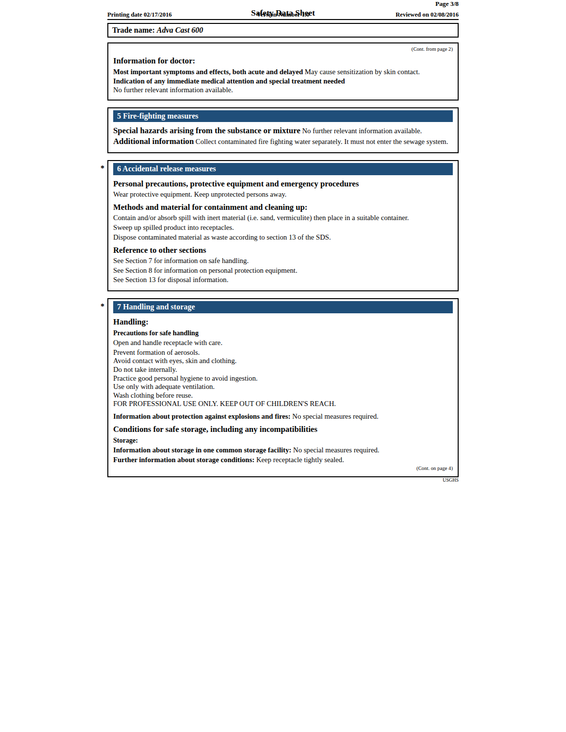Page 3/8
Safety Data Sheet
Printing date 02/17/2016 Version Number 1.0 Reviewed on 02/08/2016
Trade name: Adva Cast 600
(Cont. from page 2)
Information for doctor:
Most important symptoms and effects, both acute and delayed May cause sensitization by skin contact.
Indication of any immediate medical attention and special treatment needed
No further relevant information available.
5 Fire-fighting measures
Special hazards arising from the substance or mixture No further relevant information available.
Additional information Collect contaminated fire fighting water separately. It must not enter the sewage system.
* 6 Accidental release measures
Personal precautions, protective equipment and emergency procedures
Wear protective equipment. Keep unprotected persons away.
Methods and material for containment and cleaning up:
Contain and/or absorb spill with inert material (i.e. sand, vermiculite) then place in a suitable container.
Sweep up spilled product into receptacles.
Dispose contaminated material as waste according to section 13 of the SDS.
Reference to other sections
See Section 7 for information on safe handling.
See Section 8 for information on personal protection equipment.
See Section 13 for disposal information.
* 7 Handling and storage
Handling:
Precautions for safe handling
Open and handle receptacle with care.
Prevent formation of aerosols.
Avoid contact with eyes, skin and clothing.
Do not take internally.
Practice good personal hygiene to avoid ingestion.
Use only with adequate ventilation.
Wash clothing before reuse.
FOR PROFESSIONAL USE ONLY. KEEP OUT OF CHILDREN'S REACH.
Information about protection against explosions and fires: No special measures required.
Conditions for safe storage, including any incompatibilities
Storage:
Information about storage in one common storage facility: No special measures required.
Further information about storage conditions: Keep receptacle tightly sealed.
(Cont. on page 4)
USGHS